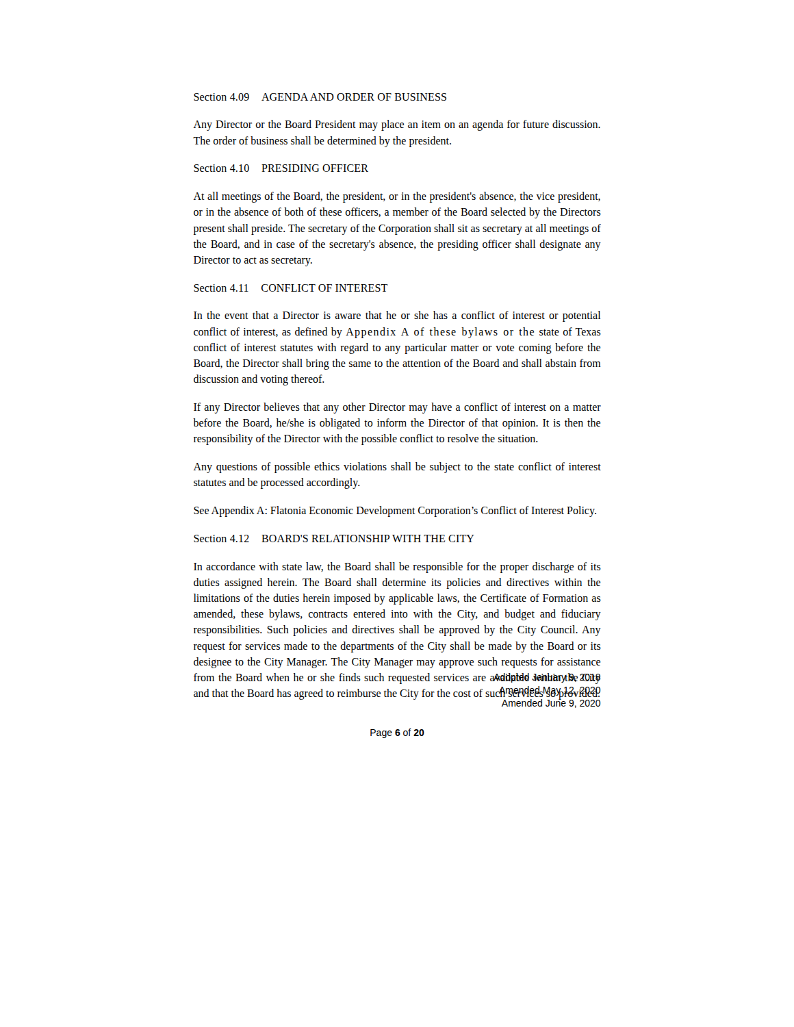Section 4.09 AGENDA AND ORDER OF BUSINESS
Any Director or the Board President may place an item on an agenda for future discussion. The order of business shall be determined by the president.
Section 4.10 PRESIDING OFFICER
At all meetings of the Board, the president, or in the president's absence, the vice president, or in the absence of both of these officers, a member of the Board selected by the Directors present shall preside. The secretary of the Corporation shall sit as secretary at all meetings of the Board, and in case of the secretary's absence, the presiding officer shall designate any Director to act as secretary.
Section 4.11 CONFLICT OF INTEREST
In the event that a Director is aware that he or she has a conflict of interest or potential conflict of interest, as defined by Appendix A of these bylaws or the state of Texas conflict of interest statutes with regard to any particular matter or vote coming before the Board, the Director shall bring the same to the attention of the Board and shall abstain from discussion and voting thereof.
If any Director believes that any other Director may have a conflict of interest on a matter before the Board, he/she is obligated to inform the Director of that opinion. It is then the responsibility of the Director with the possible conflict to resolve the situation.
Any questions of possible ethics violations shall be subject to the state conflict of interest statutes and be processed accordingly.
See Appendix A: Flatonia Economic Development Corporation’s Conflict of Interest Policy.
Section 4.12 BOARD'S RELATIONSHIP WITH THE CITY
In accordance with state law, the Board shall be responsible for the proper discharge of its duties assigned herein. The Board shall determine its policies and directives within the limitations of the duties herein imposed by applicable laws, the Certificate of Formation as amended, these bylaws, contracts entered into with the City, and budget and fiduciary responsibilities. Such policies and directives shall be approved by the City Council. Any request for services made to the departments of the City shall be made by the Board or its designee to the City Manager. The City Manager may approve such requests for assistance from the Board when he or she finds such requested services are available within the City and that the Board has agreed to reimburse the City for the cost of such services so provided.
Adopted January 9, 2018
Amended May 12, 2020
Amended June 9, 2020
Page 6 of 20